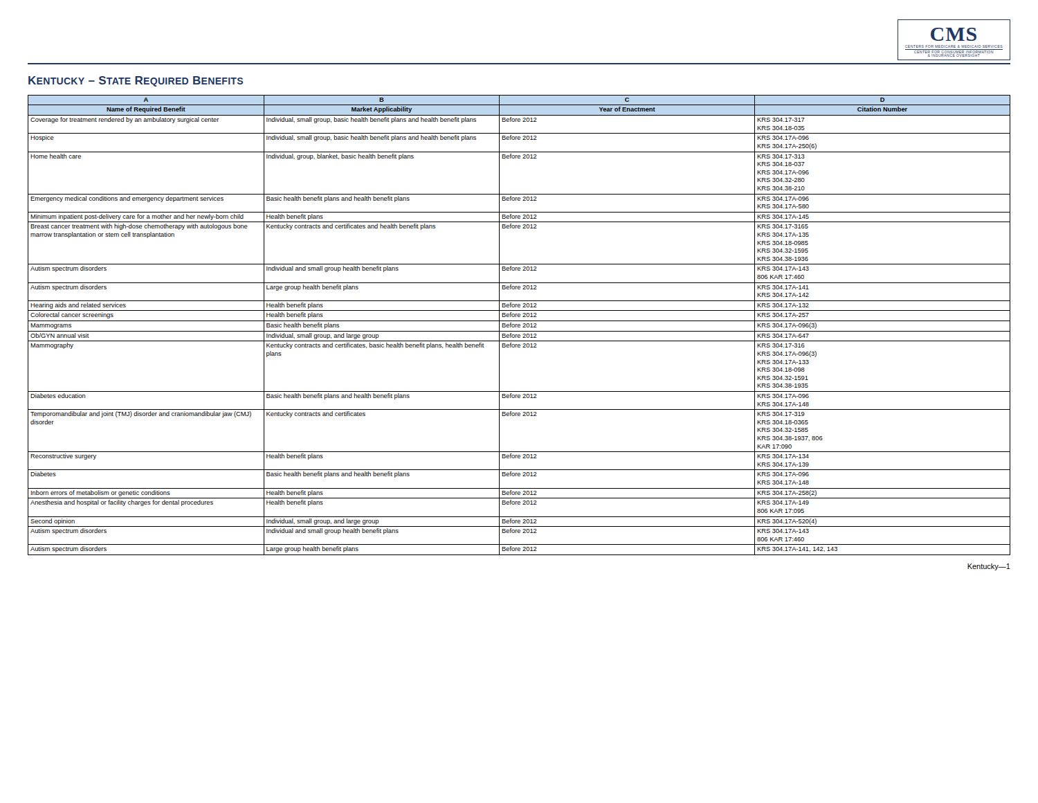CMS
Centers for Medicare & Medicaid Services
Center for Consumer Information
& Insurance Oversight
KENTUCKY – STATE REQUIRED BENEFITS
| A | B | C | D |
| --- | --- | --- | --- |
| Name of Required Benefit | Market Applicability | Year of Enactment | Citation Number |
| Coverage for treatment rendered by an ambulatory surgical center | Individual, small group, basic health benefit plans and health benefit plans | Before 2012 | KRS 304.17-317 KRS 304.18-035 |
| Hospice | Individual, small group, basic health benefit plans and health benefit plans | Before 2012 | KRS 304.17A-096 KRS 304.17A-250(6) |
| Home health care | Individual, group, blanket, basic health benefit plans | Before 2012 | KRS 304.17-313 KRS 304.18-037 KRS 304.17A-096 KRS 304.32-280 KRS 304.38-210 |
| Emergency medical conditions and emergency department services | Basic health benefit plans and health benefit plans | Before 2012 | KRS 304.17A-096 KRS 304.17A-580 |
| Minimum inpatient post-delivery care for a mother and her newly-born child | Health benefit plans | Before 2012 | KRS 304.17A-145 |
| Breast cancer treatment with high-dose chemotherapy with autologous bone marrow transplantation or stem cell transplantation | Kentucky contracts and certificates and health benefit plans | Before 2012 | KRS 304.17-3165 KRS 304.17A-135 KRS 304.18-0985 KRS 304.32-1595 KRS 304.38-1936 |
| Autism spectrum disorders | Individual and small group health benefit plans | Before 2012 | KRS 304.17A-143 806 KAR 17:460 |
| Autism spectrum disorders | Large group health benefit plans | Before 2012 | KRS 304.17A-141 KRS 304.17A-142 |
| Hearing aids and related services | Health benefit plans | Before 2012 | KRS 304.17A-132 |
| Colorectal cancer screenings | Health benefit plans | Before 2012 | KRS 304.17A-257 |
| Mammograms | Basic health benefit plans | Before 2012 | KRS 304.17A-096(3) |
| Ob/GYN annual visit | Individual, small group, and large group | Before 2012 | KRS 304.17A-647 |
| Mammography | Kentucky contracts and certificates, basic health benefit plans, health benefit plans | Before 2012 | KRS 304.17-316 KRS 304.17A-096(3) KRS 304.17A-133 KRS 304.18-098 KRS 304.32-1591 KRS 304.38-1935 |
| Diabetes education | Basic health benefit plans and health benefit plans | Before 2012 | KRS 304.17A-096 KRS 304.17A-148 |
| Temporomandibular and joint (TMJ) disorder and craniomandibular jaw (CMJ) disorder | Kentucky contracts and certificates | Before 2012 | KRS 304.17-319 KRS 304.18-0365 KRS 304.32-1585 KRS 304.38-1937, 806 KAR 17:090 |
| Reconstructive surgery | Health benefit plans | Before 2012 | KRS 304.17A-134 KRS 304.17A-139 |
| Diabetes | Basic health benefit plans and health benefit plans | Before 2012 | KRS 304.17A-096 KRS 304.17A-148 |
| Inborn errors of metabolism or genetic conditions | Health benefit plans | Before 2012 | KRS 304.17A-258(2) |
| Anesthesia and hospital or facility charges for dental procedures | Health benefit plans | Before 2012 | KRS 304.17A-149 806 KAR 17:095 |
| Second opinion | Individual, small group, and large group | Before 2012 | KRS 304.17A-520(4) |
| Autism spectrum disorders | Individual and small group health benefit plans | Before 2012 | KRS 304.17A-143 806 KAR 17:460 |
| Autism spectrum disorders | Large group health benefit plans | Before 2012 | KRS 304.17A-141, 142, 143 |
Kentucky—1